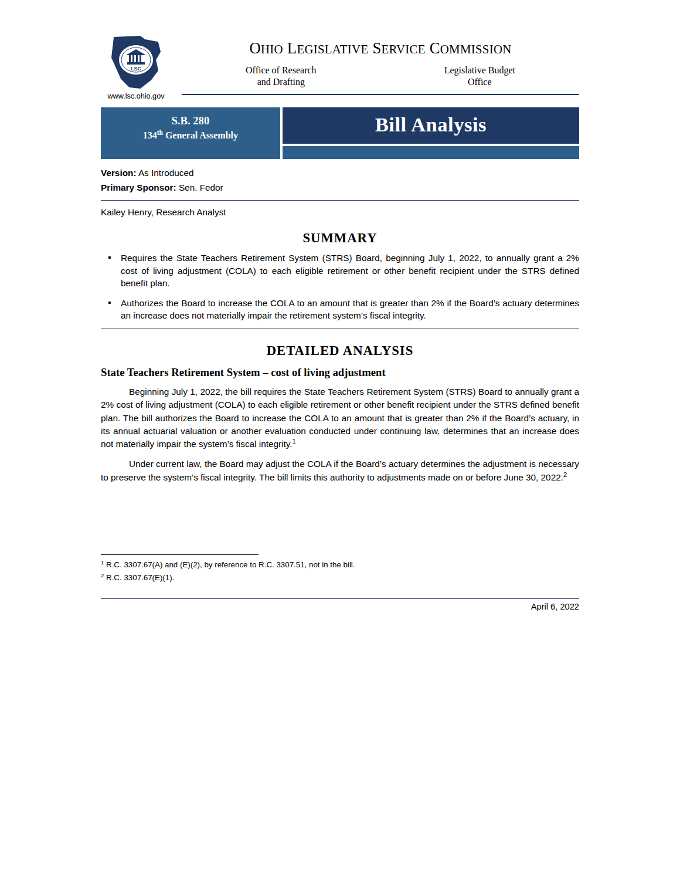LSC
www.lsc.ohio.gov
OHIO LEGISLATIVE SERVICE COMMISSION
Office of Research
and Drafting
Legislative Budget
Office
S.B. 280 134th General Assembly
Bill Analysis
Version: As Introduced
Primary Sponsor: Sen. Fedor
Kailey Henry, Research Analyst
SUMMARY
Requires the State Teachers Retirement System (STRS) Board, beginning July 1, 2022, to annually grant a 2% cost of living adjustment (COLA) to each eligible retirement or other benefit recipient under the STRS defined benefit plan.
Authorizes the Board to increase the COLA to an amount that is greater than 2% if the Board’s actuary determines an increase does not materially impair the retirement system’s fiscal integrity.
DETAILED ANALYSIS
State Teachers Retirement System – cost of living adjustment
Beginning July 1, 2022, the bill requires the State Teachers Retirement System (STRS) Board to annually grant a 2% cost of living adjustment (COLA) to each eligible retirement or other benefit recipient under the STRS defined benefit plan. The bill authorizes the Board to increase the COLA to an amount that is greater than 2% if the Board’s actuary, in its annual actuarial valuation or another evaluation conducted under continuing law, determines that an increase does not materially impair the system’s fiscal integrity.1
Under current law, the Board may adjust the COLA if the Board’s actuary determines the adjustment is necessary to preserve the system’s fiscal integrity. The bill limits this authority to adjustments made on or before June 30, 2022.2
1 R.C. 3307.67(A) and (E)(2), by reference to R.C. 3307.51, not in the bill.
2 R.C. 3307.67(E)(1).
April 6, 2022